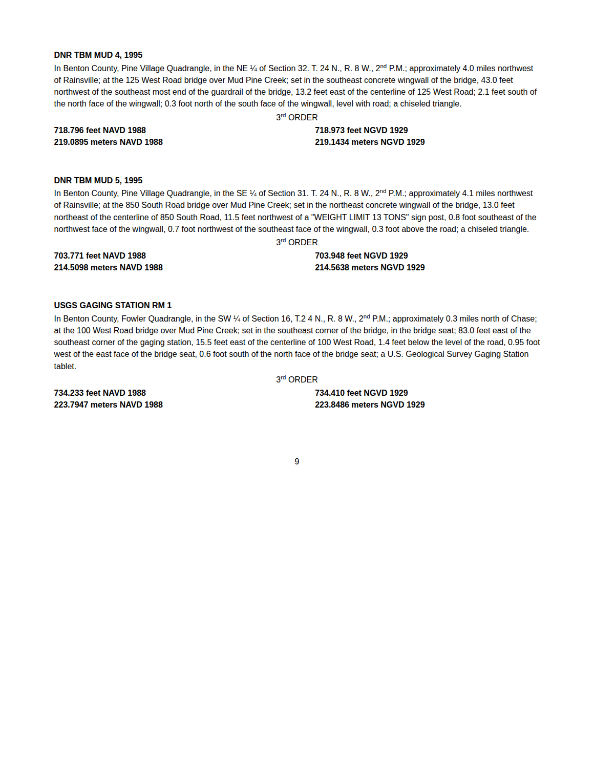DNR TBM MUD 4, 1995
In Benton County, Pine Village Quadrangle, in the NE ¼ of Section 32. T. 24 N., R. 8 W., 2nd P.M.; approximately 4.0 miles northwest of Rainsville; at the 125 West Road bridge over Mud Pine Creek; set in the southeast concrete wingwall of the bridge, 43.0 feet northwest of the southeast most end of the guardrail of the bridge, 13.2 feet east of the centerline of 125 West Road; 2.1 feet south of the north face of the wingwall; 0.3 foot north of the south face of the wingwall, level with road; a chiseled triangle.
3rd ORDER
| 718.796 feet NAVD 1988 | 718.973 feet NGVD 1929 |
| 219.0895 meters NAVD 1988 | 219.1434 meters NGVD 1929 |
DNR TBM MUD 5, 1995
In Benton County, Pine Village Quadrangle, in the SE ¼ of Section 31. T. 24 N., R. 8 W., 2nd P.M.; approximately 4.1 miles northwest of Rainsville; at the 850 South Road bridge over Mud Pine Creek; set in the northeast concrete wingwall of the bridge, 13.0 feet northeast of the centerline of 850 South Road, 11.5 feet northwest of a "WEIGHT LIMIT 13 TONS" sign post, 0.8 foot southeast of the northwest face of the wingwall, 0.7 foot northwest of the southeast face of the wingwall, 0.3 foot above the road; a chiseled triangle.
3rd ORDER
| 703.771 feet NAVD 1988 | 703.948 feet NGVD 1929 |
| 214.5098 meters NAVD 1988 | 214.5638 meters NGVD 1929 |
USGS GAGING STATION RM 1
In Benton County, Fowler Quadrangle, in the SW ¼ of Section 16, T.2 4 N., R. 8 W., 2nd P.M.; approximately 0.3 miles north of Chase; at the 100 West Road bridge over Mud Pine Creek; set in the southeast corner of the bridge, in the bridge seat; 83.0 feet east of the southeast corner of the gaging station, 15.5 feet east of the centerline of 100 West Road, 1.4 feet below the level of the road, 0.95 foot west of the east face of the bridge seat, 0.6 foot south of the north face of the bridge seat; a U.S. Geological Survey Gaging Station tablet.
3rd ORDER
| 734.233 feet NAVD 1988 | 734.410 feet NGVD 1929 |
| 223.7947 meters NAVD 1988 | 223.8486 meters NGVD 1929 |
9